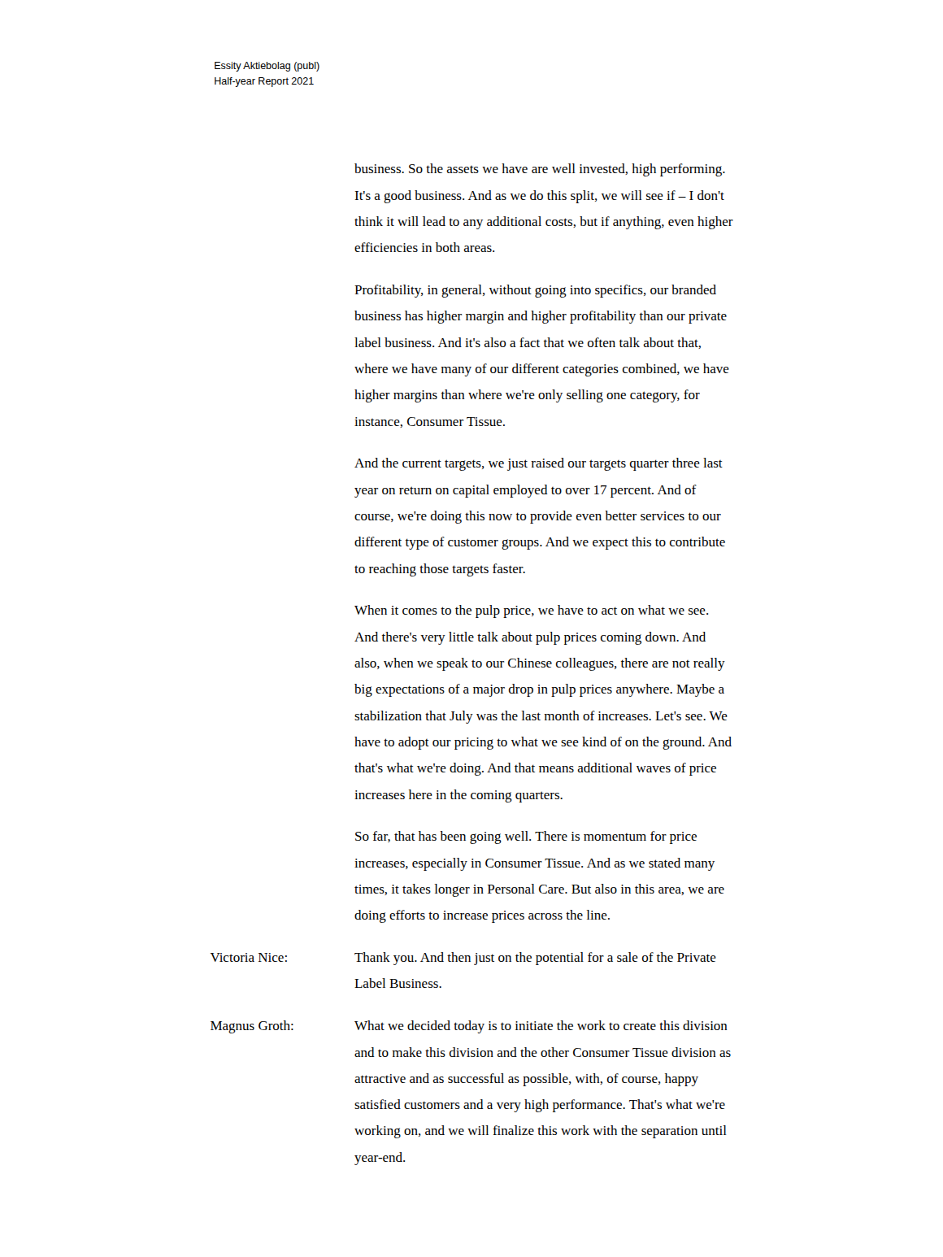Essity Aktiebolag (publ)
Half-year Report 2021
business. So the assets we have are well invested, high performing. It's a good business. And as we do this split, we will see if – I don't think it will lead to any additional costs, but if anything, even higher efficiencies in both areas.
Profitability, in general, without going into specifics, our branded business has higher margin and higher profitability than our private label business. And it's also a fact that we often talk about that, where we have many of our different categories combined, we have higher margins than where we're only selling one category, for instance, Consumer Tissue.
And the current targets, we just raised our targets quarter three last year on return on capital employed to over 17 percent. And of course, we're doing this now to provide even better services to our different type of customer groups. And we expect this to contribute to reaching those targets faster.
When it comes to the pulp price, we have to act on what we see. And there's very little talk about pulp prices coming down. And also, when we speak to our Chinese colleagues, there are not really big expectations of a major drop in pulp prices anywhere. Maybe a stabilization that July was the last month of increases. Let's see. We have to adopt our pricing to what we see kind of on the ground. And that's what we're doing. And that means additional waves of price increases here in the coming quarters.
So far, that has been going well. There is momentum for price increases, especially in Consumer Tissue. And as we stated many times, it takes longer in Personal Care. But also in this area, we are doing efforts to increase prices across the line.
Victoria Nice:
Thank you. And then just on the potential for a sale of the Private Label Business.
Magnus Groth:
What we decided today is to initiate the work to create this division and to make this division and the other Consumer Tissue division as attractive and as successful as possible, with, of course, happy satisfied customers and a very high performance. That's what we're working on, and we will finalize this work with the separation until year-end.